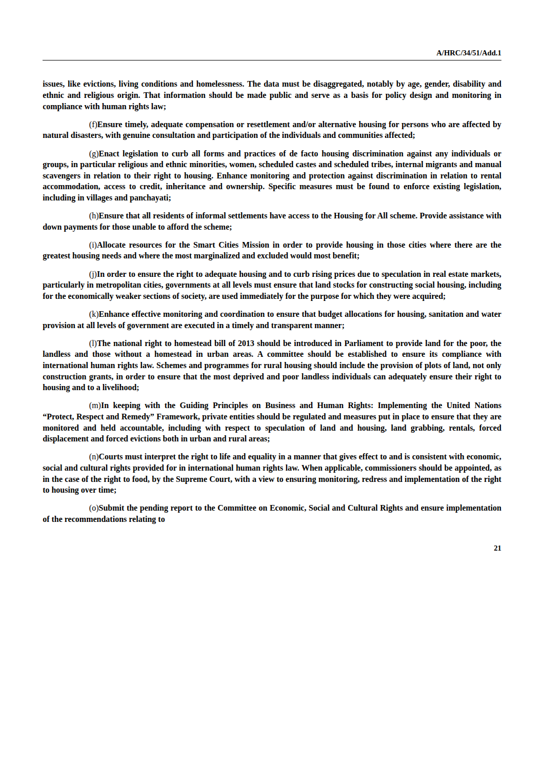A/HRC/34/51/Add.1
issues, like evictions, living conditions and homelessness. The data must be disaggregated, notably by age, gender, disability and ethnic and religious origin. That information should be made public and serve as a basis for policy design and monitoring in compliance with human rights law;
(f) Ensure timely, adequate compensation or resettlement and/or alternative housing for persons who are affected by natural disasters, with genuine consultation and participation of the individuals and communities affected;
(g) Enact legislation to curb all forms and practices of de facto housing discrimination against any individuals or groups, in particular religious and ethnic minorities, women, scheduled castes and scheduled tribes, internal migrants and manual scavengers in relation to their right to housing. Enhance monitoring and protection against discrimination in relation to rental accommodation, access to credit, inheritance and ownership. Specific measures must be found to enforce existing legislation, including in villages and panchayati;
(h) Ensure that all residents of informal settlements have access to the Housing for All scheme. Provide assistance with down payments for those unable to afford the scheme;
(i) Allocate resources for the Smart Cities Mission in order to provide housing in those cities where there are the greatest housing needs and where the most marginalized and excluded would most benefit;
(j) In order to ensure the right to adequate housing and to curb rising prices due to speculation in real estate markets, particularly in metropolitan cities, governments at all levels must ensure that land stocks for constructing social housing, including for the economically weaker sections of society, are used immediately for the purpose for which they were acquired;
(k) Enhance effective monitoring and coordination to ensure that budget allocations for housing, sanitation and water provision at all levels of government are executed in a timely and transparent manner;
(l) The national right to homestead bill of 2013 should be introduced in Parliament to provide land for the poor, the landless and those without a homestead in urban areas. A committee should be established to ensure its compliance with international human rights law. Schemes and programmes for rural housing should include the provision of plots of land, not only construction grants, in order to ensure that the most deprived and poor landless individuals can adequately ensure their right to housing and to a livelihood;
(m) In keeping with the Guiding Principles on Business and Human Rights: Implementing the United Nations “Protect, Respect and Remedy” Framework, private entities should be regulated and measures put in place to ensure that they are monitored and held accountable, including with respect to speculation of land and housing, land grabbing, rentals, forced displacement and forced evictions both in urban and rural areas;
(n) Courts must interpret the right to life and equality in a manner that gives effect to and is consistent with economic, social and cultural rights provided for in international human rights law. When applicable, commissioners should be appointed, as in the case of the right to food, by the Supreme Court, with a view to ensuring monitoring, redress and implementation of the right to housing over time;
(o) Submit the pending report to the Committee on Economic, Social and Cultural Rights and ensure implementation of the recommendations relating to
21